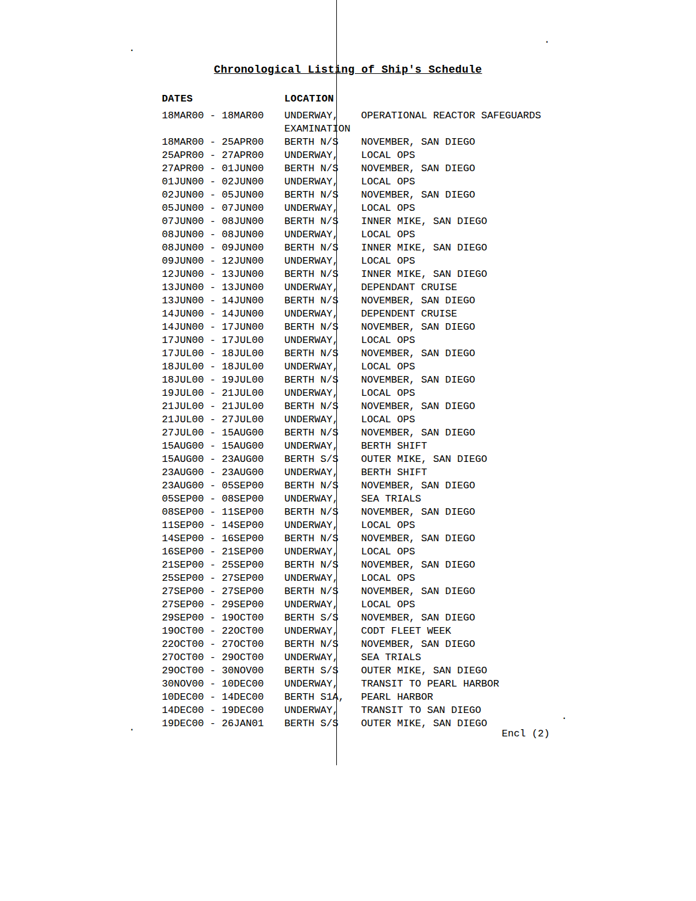. . . .
Chronological Listing of Ship's Schedule
| DATES | LOCATION |
| --- | --- |
| 18MAR00 - 18MAR00 | UNDERWAY, | OPERATIONAL REACTOR SAFEGUARDS |
| | EXAMINATION | |
| 18MAR00 - 25APR00 | BERTH N/S | NOVEMBER, SAN DIEGO |
| 25APR00 - 27APR00 | UNDERWAY, | LOCAL OPS |
| 27APR00 - 01JUN00 | BERTH N/S | NOVEMBER, SAN DIEGO |
| 01JUN00 - 02JUN00 | UNDERWAY, | LOCAL OPS |
| 02JUN00 - 05JUN00 | BERTH N/S | NOVEMBER, SAN DIEGO |
| 05JUN00 - 07JUN00 | UNDERWAY, | LOCAL OPS |
| 07JUN00 - 08JUN00 | BERTH N/S | INNER MIKE, SAN DIEGO |
| 08JUN00 - 08JUN00 | UNDERWAY, | LOCAL OPS |
| 08JUN00 - 09JUN00 | BERTH N/S | INNER MIKE, SAN DIEGO |
| 09JUN00 - 12JUN00 | UNDERWAY, | LOCAL OPS |
| 12JUN00 - 13JUN00 | BERTH N/S | INNER MIKE, SAN DIEGO |
| 13JUN00 - 13JUN00 | UNDERWAY, | DEPENDANT CRUISE |
| 13JUN00 - 14JUN00 | BERTH N/S | NOVEMBER, SAN DIEGO |
| 14JUN00 - 14JUN00 | UNDERWAY, | DEPENDENT CRUISE |
| 14JUN00 - 17JUN00 | BERTH N/S | NOVEMBER, SAN DIEGO |
| 17JUN00 - 17JUL00 | UNDERWAY, | LOCAL OPS |
| 17JUL00 - 18JUL00 | BERTH N/S | NOVEMBER, SAN DIEGO |
| 18JUL00 - 18JUL00 | UNDERWAY, | LOCAL OPS |
| 18JUL00 - 19JUL00 | BERTH N/S | NOVEMBER, SAN DIEGO |
| 19JUL00 - 21JUL00 | UNDERWAY, | LOCAL OPS |
| 21JUL00 - 21JUL00 | BERTH N/S | NOVEMBER, SAN DIEGO |
| 21JUL00 - 27JUL00 | UNDERWAY, | LOCAL OPS |
| 27JUL00 - 15AUG00 | BERTH N/S | NOVEMBER, SAN DIEGO |
| 15AUG00 - 15AUG00 | UNDERWAY, | BERTH SHIFT |
| 15AUG00 - 23AUG00 | BERTH S/S | OUTER MIKE, SAN DIEGO |
| 23AUG00 - 23AUG00 | UNDERWAY, | BERTH SHIFT |
| 23AUG00 - 05SEP00 | BERTH N/S | NOVEMBER, SAN DIEGO |
| 05SEP00 - 08SEP00 | UNDERWAY, | SEA TRIALS |
| 08SEP00 - 11SEP00 | BERTH N/S | NOVEMBER, SAN DIEGO |
| 11SEP00 - 14SEP00 | UNDERWAY, | LOCAL OPS |
| 14SEP00 - 16SEP00 | BERTH N/S | NOVEMBER, SAN DIEGO |
| 16SEP00 - 21SEP00 | UNDERWAY, | LOCAL OPS |
| 21SEP00 - 25SEP00 | BERTH N/S | NOVEMBER, SAN DIEGO |
| 25SEP00 - 27SEP00 | UNDERWAY, | LOCAL OPS |
| 27SEP00 - 27SEP00 | BERTH N/S | NOVEMBER, SAN DIEGO |
| 27SEP00 - 29SEP00 | UNDERWAY, | LOCAL OPS |
| 29SEP00 - 19OCT00 | BERTH S/S | NOVEMBER, SAN DIEGO |
| 19OCT00 - 22OCT00 | UNDERWAY, | CODT FLEET WEEK |
| 22OCT00 - 27OCT00 | BERTH N/S | NOVEMBER, SAN DIEGO |
| 27OCT00 - 29OCT00 | UNDERWAY, | SEA TRIALS |
| 29OCT00 - 30NOV00 | BERTH S/S | OUTER MIKE, SAN DIEGO |
| 30NOV00 - 10DEC00 | UNDERWAY, | TRANSIT TO PEARL HARBOR |
| 10DEC00 - 14DEC00 | BERTH S1A, | PEARL HARBOR |
| 14DEC00 - 19DEC00 | UNDERWAY, | TRANSIT TO SAN DIEGO |
| 19DEC00 - 26JAN01 | BERTH S/S | OUTER MIKE, SAN DIEGO |
Encl (2)